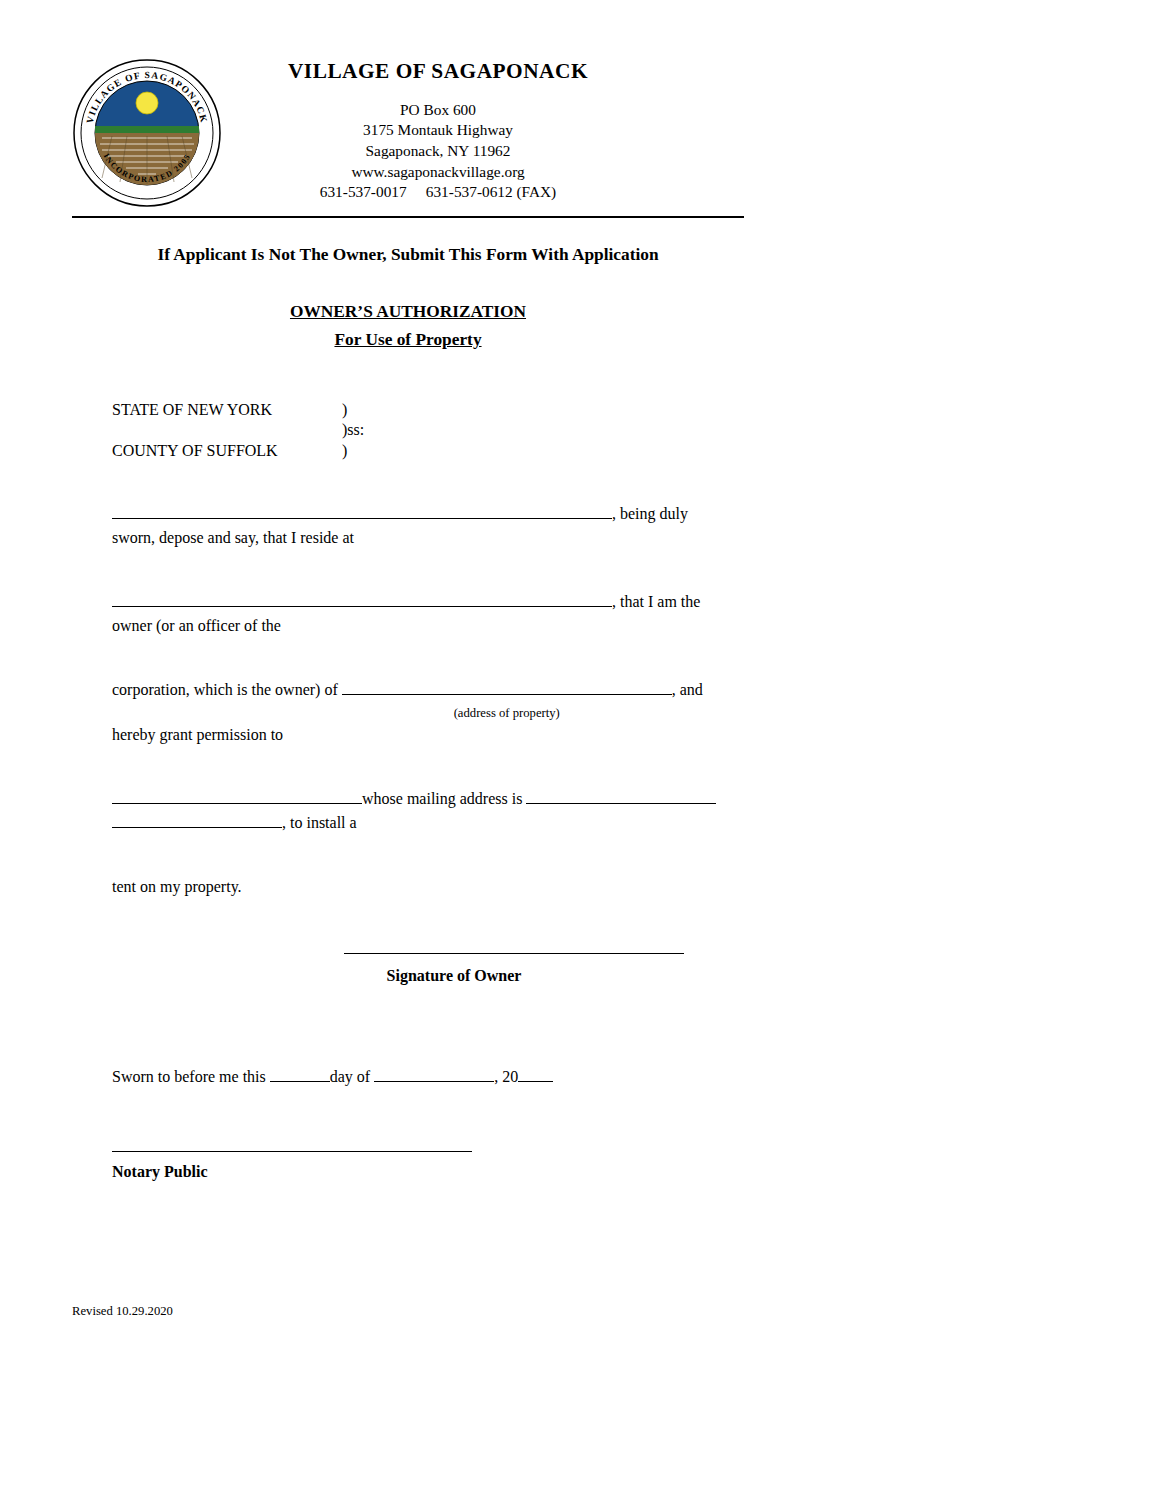VILLAGE OF SAGAPONACK INCORPORATED 2005
VILLAGE OF SAGAPONACK
PO Box 600
3175 Montauk Highway
Sagaponack, NY 11962
www.sagaponackvillage.org
631-537-0017 631-537-0612 (FAX)
If Applicant Is Not The Owner, Submit This Form With Application
OWNER’S AUTHORIZATION
For Use of Property
STATE OF NEW YORK)
)ss:
COUNTY OF SUFFOLK)
, being duly sworn, depose and say, that I reside at
, that I am the owner (or an officer of the
corporation, which is the owner) of (address of property), and hereby grant permission to
whose mailing address is , to install a
tent on my property.
Signature of Owner
Sworn to before me this day of , 20
Notary Public
Revised 10.29.2020